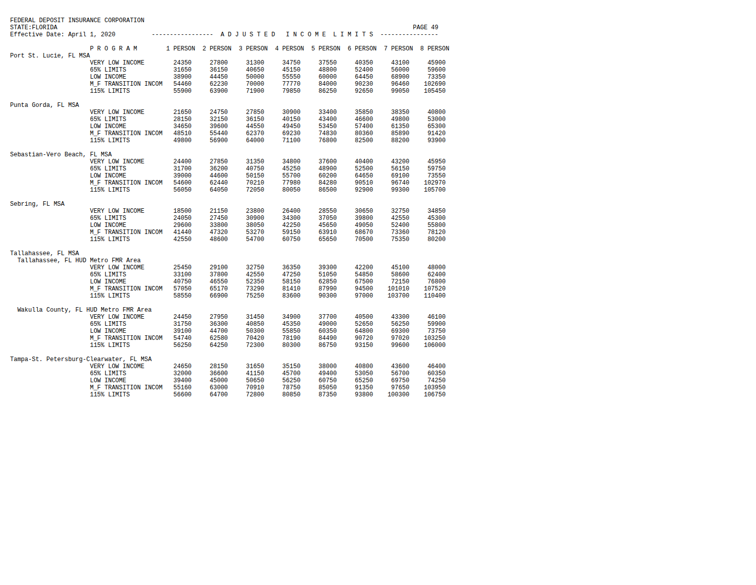FEDERAL DEPOSIT INSURANCE CORPORATION STATE:FLORIDA PAGE 49 Effective Date: April 1, 2020 ----------------- A D J U S T E D I N C O M E L I M I T S ---------------- P R O G R A M 1 PERSON 2 PERSON 3 PERSON 4 PERSON 5 PERSON 6 PERSON 7 PERSON 8 PERSON Port St. Lucie, FL MSA VERY LOW INCOME 24350 27800 31300 34750 37550 40350 43100 45900 65% LIMITS 31650 36150 40650 45150 48800 52400 56000 59600 LOW INCOME 38900 44450 50000 55550 60000 64450 68900 73350 M_F TRANSITION INCOM 54460 62230 70000 77770 84000 90230 96460 102690 115% LIMITS 55900 63900 71900 79850 86250 92650 99050 105450 Punta Gorda, FL MSA VERY LOW INCOME 21650 24750 27850 30900 33400 35850 38350 40800 65% LIMITS 28150 32150 36150 40150 43400 46600 49800 53000 LOW INCOME 34650 39600 44550 49450 53450 57400 61350 65300 M_F TRANSITION INCOM 48510 55440 62370 69230 74830 80360 85890 91420 115% LIMITS 49800 56900 64000 71100 76800 82500 88200 93900 Sebastian-Vero Beach, FL MSA VERY LOW INCOME 24400 27850 31350 34800 37600 40400 43200 45950 65% LIMITS 31700 36200 40750 45250 48900 52500 56150 59750 LOW INCOME 39000 44600 50150 55700 60200 64650 69100 73550 M_F TRANSITION INCOM 54600 62440 70210 77980 84280 90510 96740 102970 115% LIMITS 56050 64050 72050 80050 86500 92900 99300 105700 Sebring, FL MSA VERY LOW INCOME 18500 21150 23800 26400 28550 30650 32750 34850 65% LIMITS 24050 27450 30900 34300 37050 39800 42550 45300 LOW INCOME 29600 33800 38050 42250 45650 49050 52400 55800 M_F TRANSITION INCOM 41440 47320 53270 59150 63910 68670 73360 78120 115% LIMITS 42550 48600 54700 60750 65650 70500 75350 80200 Tallahassee, FL MSA Tallahassee, FL HUD Metro FMR Area VERY LOW INCOME 25450 29100 32750 36350 39300 42200 45100 48000 65% LIMITS 33100 37800 42550 47250 51050 54850 58600 62400 LOW INCOME 40750 46550 52350 58150 62850 67500 72150 76800 M_F TRANSITION INCOM 57050 65170 73290 81410 87990 94500 101010 107520 115% LIMITS 58550 66900 75250 83600 90300 97000 103700 110400 Wakulla County, FL HUD Metro FMR Area VERY LOW INCOME 24450 27950 31450 34900 37700 40500 43300 46100 65% LIMITS 31750 36300 40850 45350 49000 52650 56250 59900 LOW INCOME 39100 44700 50300 55850 60350 64800 69300 73750 M_F TRANSITION INCOM 54740 62580 70420 78190 84490 90720 97020 103250 115% LIMITS 56250 64250 72300 80300 86750 93150 99600 106000 Tampa-St. Petersburg-Clearwater, FL MSA VERY LOW INCOME 24650 28150 31650 35150 38000 40800 43600 46400 65% LIMITS 32000 36600 41150 45700 49400 53050 56700 60350 LOW INCOME 39400 45000 50650 56250 60750 65250 69750 74250 M_F TRANSITION INCOM 55160 63000 70910 78750 85050 91350 97650 103950 115% LIMITS 56600 64700 72800 80850 87350 93800 100300 106750